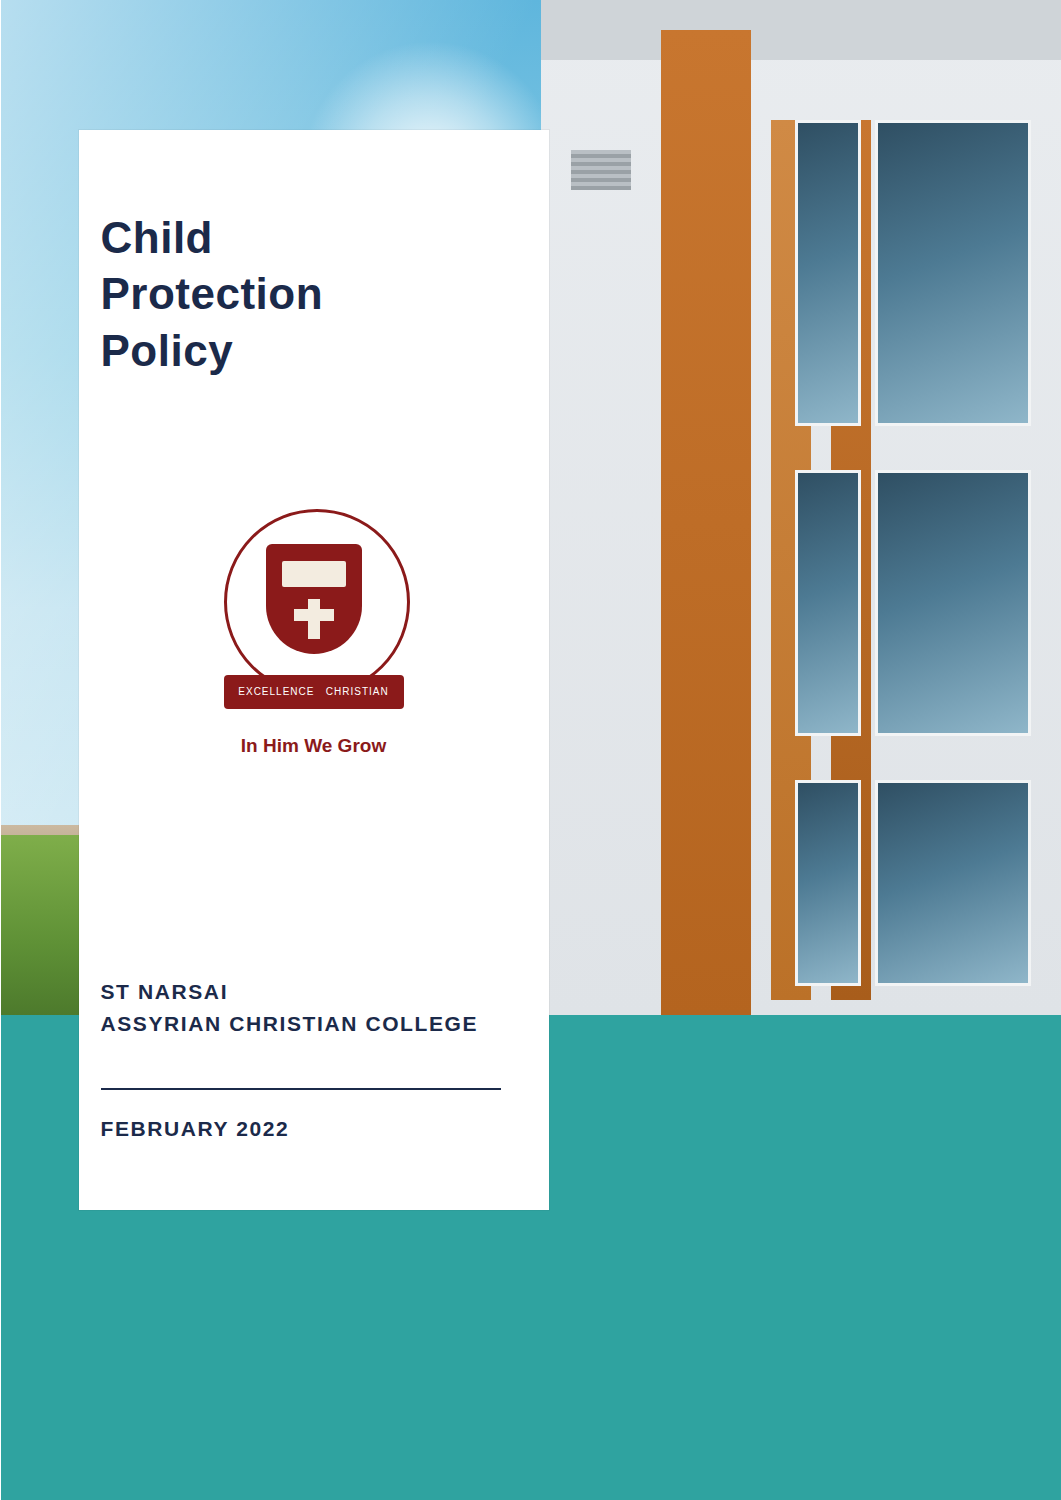Child
Protection
Policy
Excellence Christian Values Commitment
In Him We Grow
ST NARSAI
ASSYRIAN CHRISTIAN COLLEGE
FEBRUARY 2022